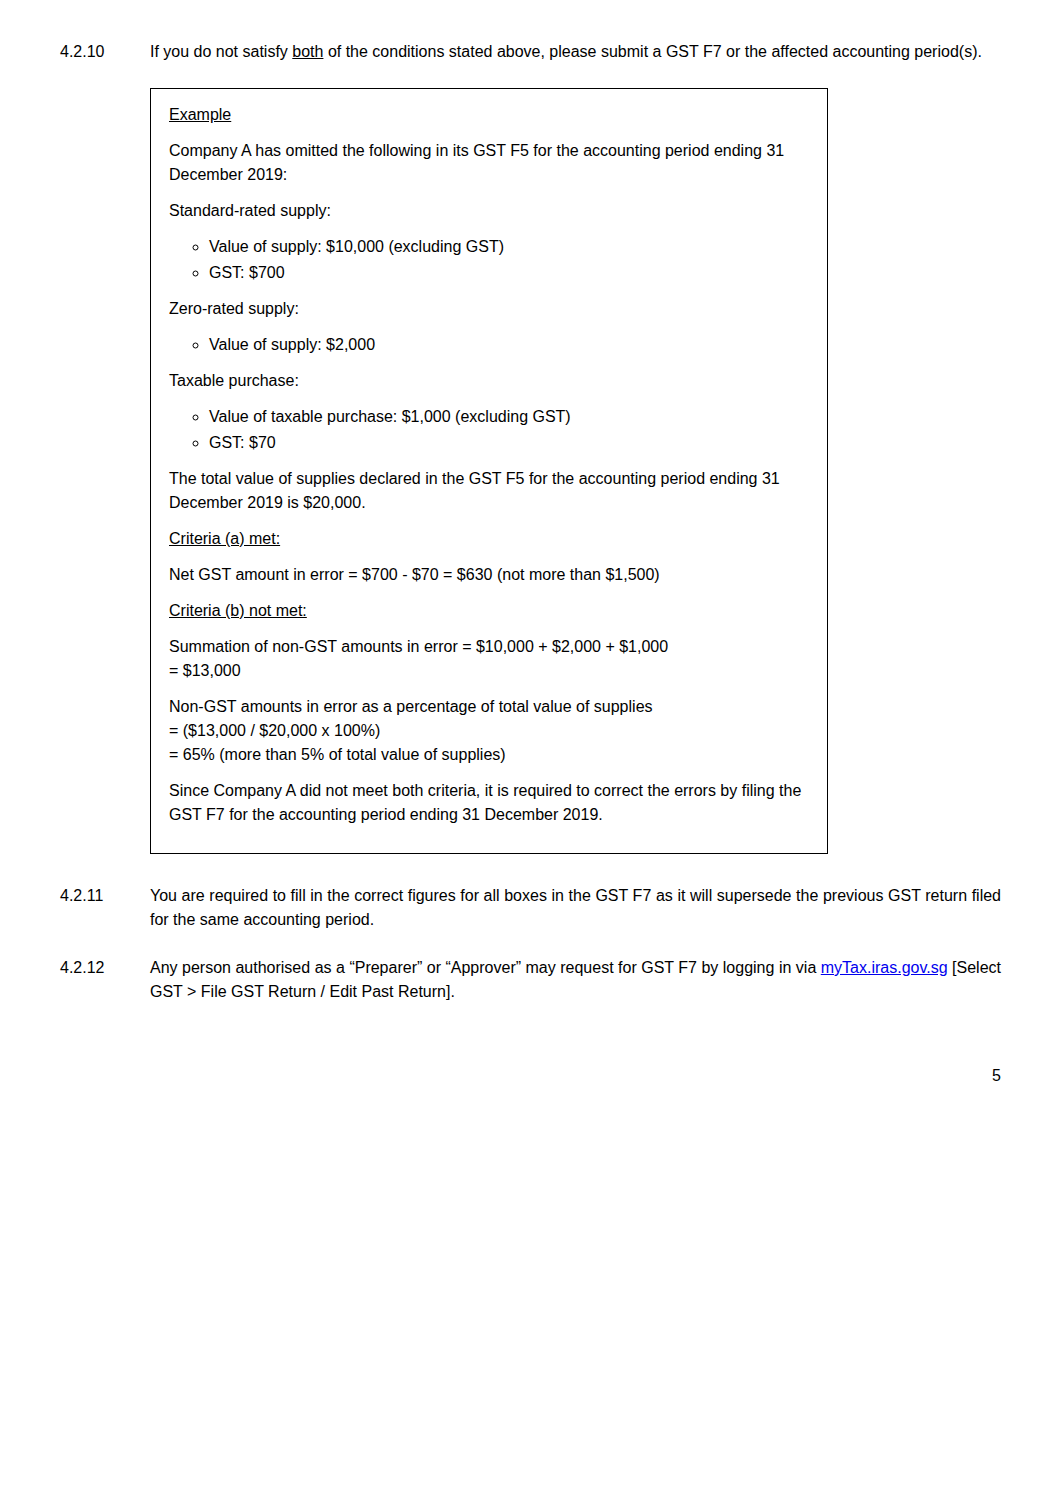4.2.10
If you do not satisfy both of the conditions stated above, please submit a GST F7 or the affected accounting period(s).
Example
Company A has omitted the following in its GST F5 for the accounting period ending 31 December 2019:
Standard-rated supply:
Value of supply: $10,000 (excluding GST)
GST: $700
Zero-rated supply:
Value of supply: $2,000
Taxable purchase:
Value of taxable purchase: $1,000 (excluding GST)
GST: $70
The total value of supplies declared in the GST F5 for the accounting period ending 31 December 2019 is $20,000.
Criteria (a) met:
Net GST amount in error = $700 - $70 = $630 (not more than $1,500)
Criteria (b) not met:
Summation of non-GST amounts in error = $10,000 + $2,000 + $1,000
= $13,000
Non-GST amounts in error as a percentage of total value of supplies
= ($13,000 / $20,000 x 100%)
= 65% (more than 5% of total value of supplies)
Since Company A did not meet both criteria, it is required to correct the errors by filing the GST F7 for the accounting period ending 31 December 2019.
4.2.11
You are required to fill in the correct figures for all boxes in the GST F7 as it will supersede the previous GST return filed for the same accounting period.
4.2.12
Any person authorised as a “Preparer” or “Approver” may request for GST F7 by logging in via myTax.iras.gov.sg [Select GST > File GST Return / Edit Past Return].
5